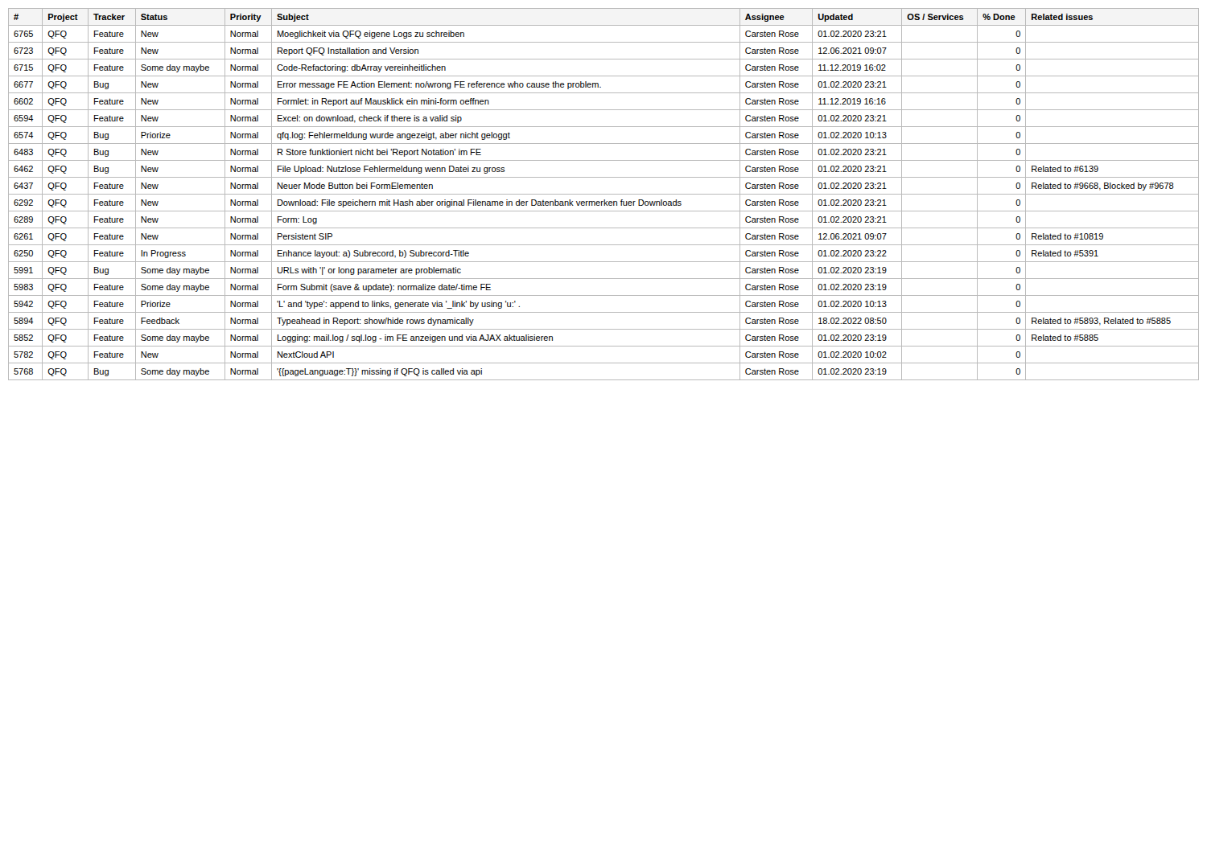| # | Project | Tracker | Status | Priority | Subject | Assignee | Updated | OS / Services | % Done | Related issues |
| --- | --- | --- | --- | --- | --- | --- | --- | --- | --- | --- |
| 6765 | QFQ | Feature | New | Normal | Moeglichkeit via QFQ eigene Logs zu schreiben | Carsten Rose | 01.02.2020 23:21 | | 0 | |
| 6723 | QFQ | Feature | New | Normal | Report QFQ Installation and Version | Carsten Rose | 12.06.2021 09:07 | | 0 | |
| 6715 | QFQ | Feature | Some day maybe | Normal | Code-Refactoring: dbArray vereinheitlichen | Carsten Rose | 11.12.2019 16:02 | | 0 | |
| 6677 | QFQ | Bug | New | Normal | Error message FE Action Element: no/wrong FE reference who cause the problem. | Carsten Rose | 01.02.2020 23:21 | | 0 | |
| 6602 | QFQ | Feature | New | Normal | Formlet: in Report auf Mausklick ein mini-form oeffnen | Carsten Rose | 11.12.2019 16:16 | | 0 | |
| 6594 | QFQ | Feature | New | Normal | Excel: on download, check if there is a valid sip | Carsten Rose | 01.02.2020 23:21 | | 0 | |
| 6574 | QFQ | Bug | Priorize | Normal | qfq.log: Fehlermeldung wurde angezeigt, aber nicht geloggt | Carsten Rose | 01.02.2020 10:13 | | 0 | |
| 6483 | QFQ | Bug | New | Normal | R Store funktioniert nicht bei 'Report Notation' im FE | Carsten Rose | 01.02.2020 23:21 | | 0 | |
| 6462 | QFQ | Bug | New | Normal | File Upload: Nutzlose Fehlermeldung wenn Datei zu gross | Carsten Rose | 01.02.2020 23:21 | | 0 | Related to #6139 |
| 6437 | QFQ | Feature | New | Normal | Neuer Mode Button bei FormElementen | Carsten Rose | 01.02.2020 23:21 | | 0 | Related to #9668, Blocked by #9678 |
| 6292 | QFQ | Feature | New | Normal | Download: File speichern mit Hash aber original Filename in der Datenbank vermerken fuer Downloads | Carsten Rose | 01.02.2020 23:21 | | 0 | |
| 6289 | QFQ | Feature | New | Normal | Form: Log | Carsten Rose | 01.02.2020 23:21 | | 0 | |
| 6261 | QFQ | Feature | New | Normal | Persistent SIP | Carsten Rose | 12.06.2021 09:07 | | 0 | Related to #10819 |
| 6250 | QFQ | Feature | In Progress | Normal | Enhance layout: a) Subrecord, b) Subrecord-Title | Carsten Rose | 01.02.2020 23:22 | | 0 | Related to #5391 |
| 5991 | QFQ | Bug | Some day maybe | Normal | URLs with '/' or long parameter are problematic | Carsten Rose | 01.02.2020 23:19 | | 0 | |
| 5983 | QFQ | Feature | Some day maybe | Normal | Form Submit (save & update): normalize date/-time FE | Carsten Rose | 01.02.2020 23:19 | | 0 | |
| 5942 | QFQ | Feature | Priorize | Normal | 'L' and 'type': append to links, generate via '_link' by using 'u:' . | Carsten Rose | 01.02.2020 10:13 | | 0 | |
| 5894 | QFQ | Feature | Feedback | Normal | Typeahead in Report: show/hide rows dynamically | Carsten Rose | 18.02.2022 08:50 | | 0 | Related to #5893, Related to #5885 |
| 5852 | QFQ | Feature | Some day maybe | Normal | Logging: mail.log / sql.log - im FE anzeigen und via AJAX aktualisieren | Carsten Rose | 01.02.2020 23:19 | | 0 | Related to #5885 |
| 5782 | QFQ | Feature | New | Normal | NextCloud API | Carsten Rose | 01.02.2020 10:02 | | 0 | |
| 5768 | QFQ | Bug | Some day maybe | Normal | '{{pageLanguage:T}}' missing if QFQ is called via api | Carsten Rose | 01.02.2020 23:19 | | 0 | |